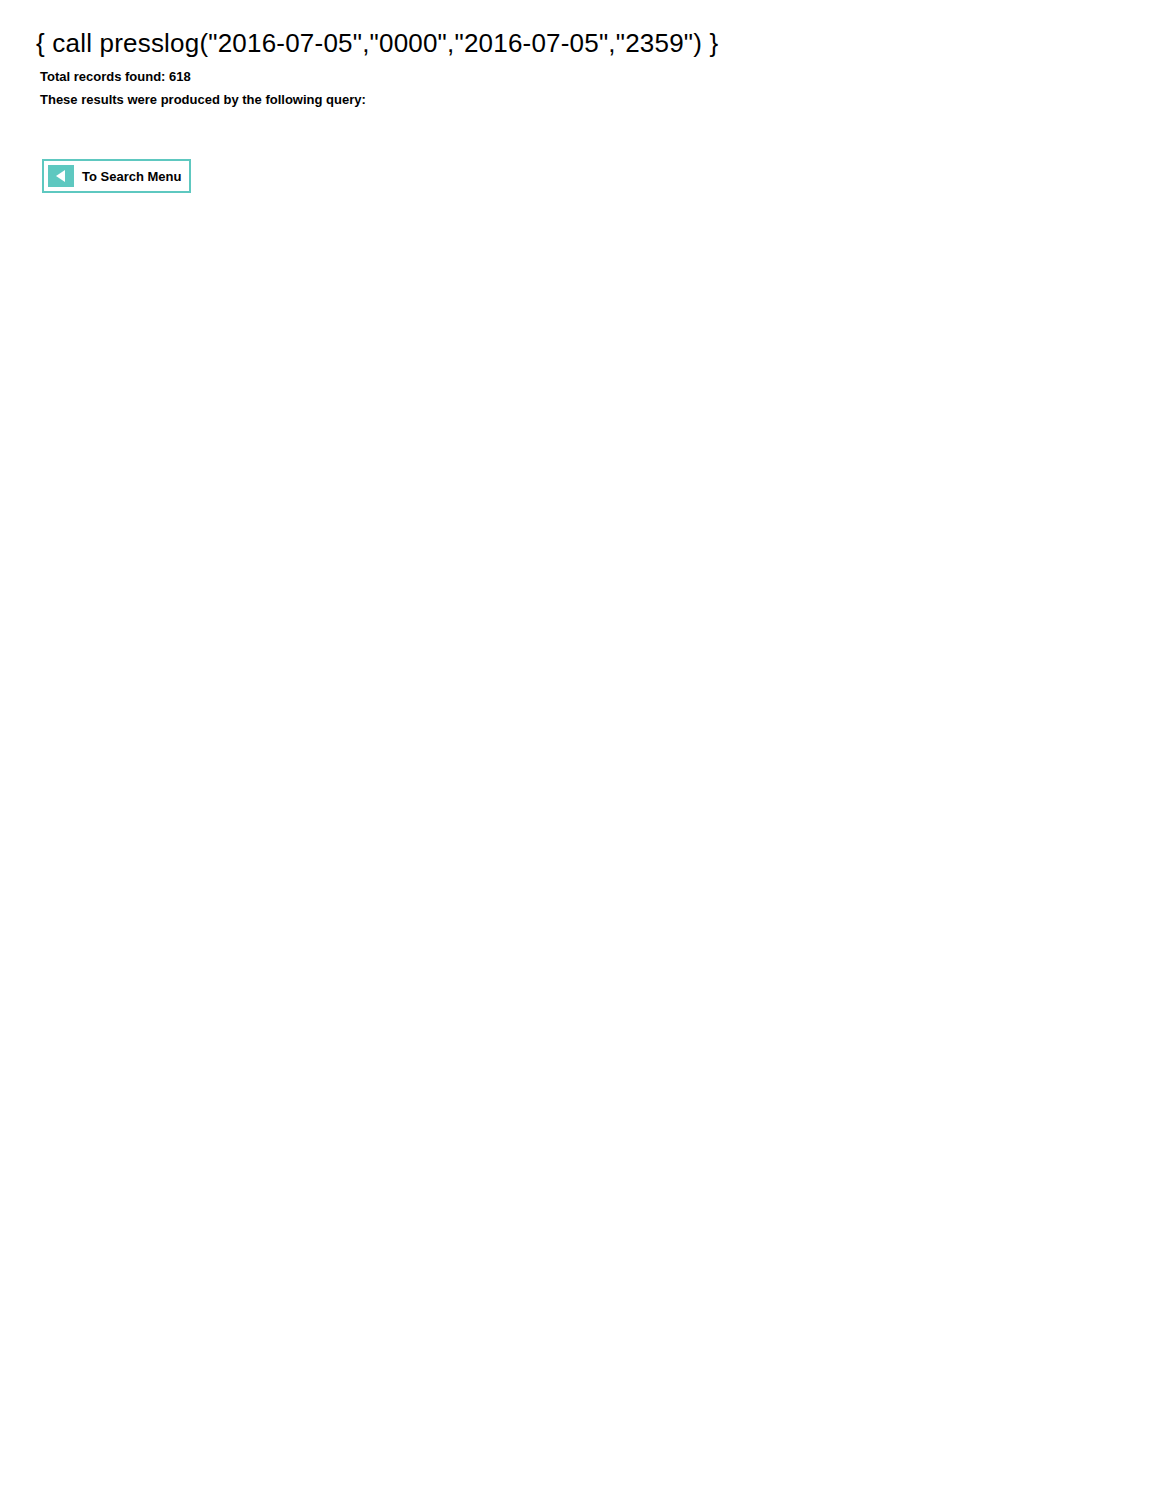{ call presslog("2016-07-05","0000","2016-07-05","2359") }
Total records found: 618
These results were produced by the following query:
To Search Menu